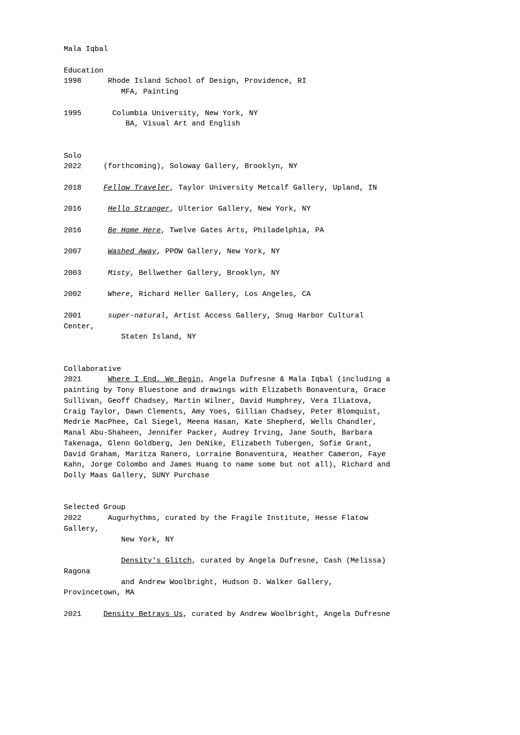Mala Iqbal

Education
1998      Rhode Island School of Design, Providence, RI
             MFA, Painting

1995       Columbia University, New York, NY
              BA, Visual Art and English


Solo
2022     (forthcoming), Soloway Gallery, Brooklyn, NY

2018     Fellow Traveler, Taylor University Metcalf Gallery, Upland, IN

2016      Hello Stranger, Ulterior Gallery, New York, NY

2016      Be Home Here, Twelve Gates Arts, Philadelphia, PA

2007      Washed Away, PPOW Gallery, New York, NY

2003      Misty, Bellwether Gallery, Brooklyn, NY

2002      Where, Richard Heller Gallery, Los Angeles, CA

2001      super-natural, Artist Access Gallery, Snug Harbor Cultural
Center,
             Staten Island, NY


Collaborative
2021      Where I End, We Begin, Angela Dufresne & Mala Iqbal (including a
painting by Tony Bluestone and drawings with Elizabeth Bonaventura, Grace
Sullivan, Geoff Chadsey, Martin Wilner, David Humphrey, Vera Iliatova,
Craig Taylor, Dawn Clements, Amy Yoes, Gillian Chadsey, Peter Blomquist,
Medrie MacPhee, Cal Siegel, Meena Hasan, Kate Shepherd, Wells Chandler,
Manal Abu-Shaheen, Jennifer Packer, Audrey Irving, Jane South, Barbara
Takenaga, Glenn Goldberg, Jen DeNike, Elizabeth Tubergen, Sofie Grant,
David Graham, Maritza Ranero, Lorraine Bonaventura, Heather Cameron, Faye
Kahn, Jorge Colombo and James Huang to name some but not all), Richard and
Dolly Maas Gallery, SUNY Purchase


Selected Group
2022      Augurhythms, curated by the Fragile Institute, Hesse Flatow
Gallery,
             New York, NY

             Density's Glitch, curated by Angela Dufresne, Cash (Melissa)
Ragona
             and Andrew Woolbright, Hudson D. Walker Gallery,
Provincetown, MA

2021     Density Betrays Us, curated by Andrew Woolbright, Angela Dufresne